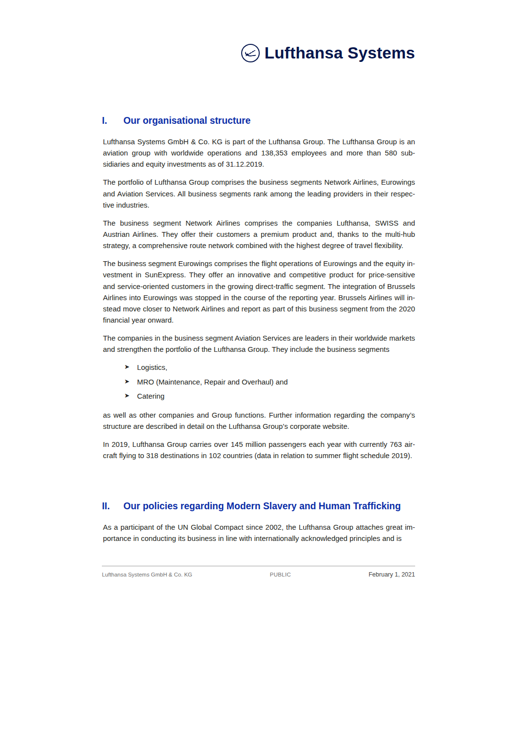Lufthansa Systems
I. Our organisational structure
Lufthansa Systems GmbH & Co. KG is part of the Lufthansa Group. The Lufthansa Group is an aviation group with worldwide operations and 138,353 employees and more than 580 subsidiaries and equity investments as of 31.12.2019.
The portfolio of Lufthansa Group comprises the business segments Network Airlines, Eurowings and Aviation Services. All business segments rank among the leading providers in their respective industries.
The business segment Network Airlines comprises the companies Lufthansa, SWISS and Austrian Airlines. They offer their customers a premium product and, thanks to the multi-hub strategy, a comprehensive route network combined with the highest degree of travel flexibility.
The business segment Eurowings comprises the flight operations of Eurowings and the equity investment in SunExpress. They offer an innovative and competitive product for price-sensitive and service-oriented customers in the growing direct-traffic segment. The integration of Brussels Airlines into Eurowings was stopped in the course of the reporting year. Brussels Airlines will instead move closer to Network Airlines and report as part of this business segment from the 2020 financial year onward.
The companies in the business segment Aviation Services are leaders in their worldwide markets and strengthen the portfolio of the Lufthansa Group. They include the business segments
Logistics,
MRO (Maintenance, Repair and Overhaul) and
Catering
as well as other companies and Group functions. Further information regarding the company’s structure are described in detail on the Lufthansa Group’s corporate website.
In 2019, Lufthansa Group carries over 145 million passengers each year with currently 763 aircraft flying to 318 destinations in 102 countries (data in relation to summer flight schedule 2019).
II. Our policies regarding Modern Slavery and Human Trafficking
As a participant of the UN Global Compact since 2002, the Lufthansa Group attaches great importance in conducting its business in line with internationally acknowledged principles and is
Lufthansa Systems GmbH & Co. KG
PUBLIC
February 1, 2021